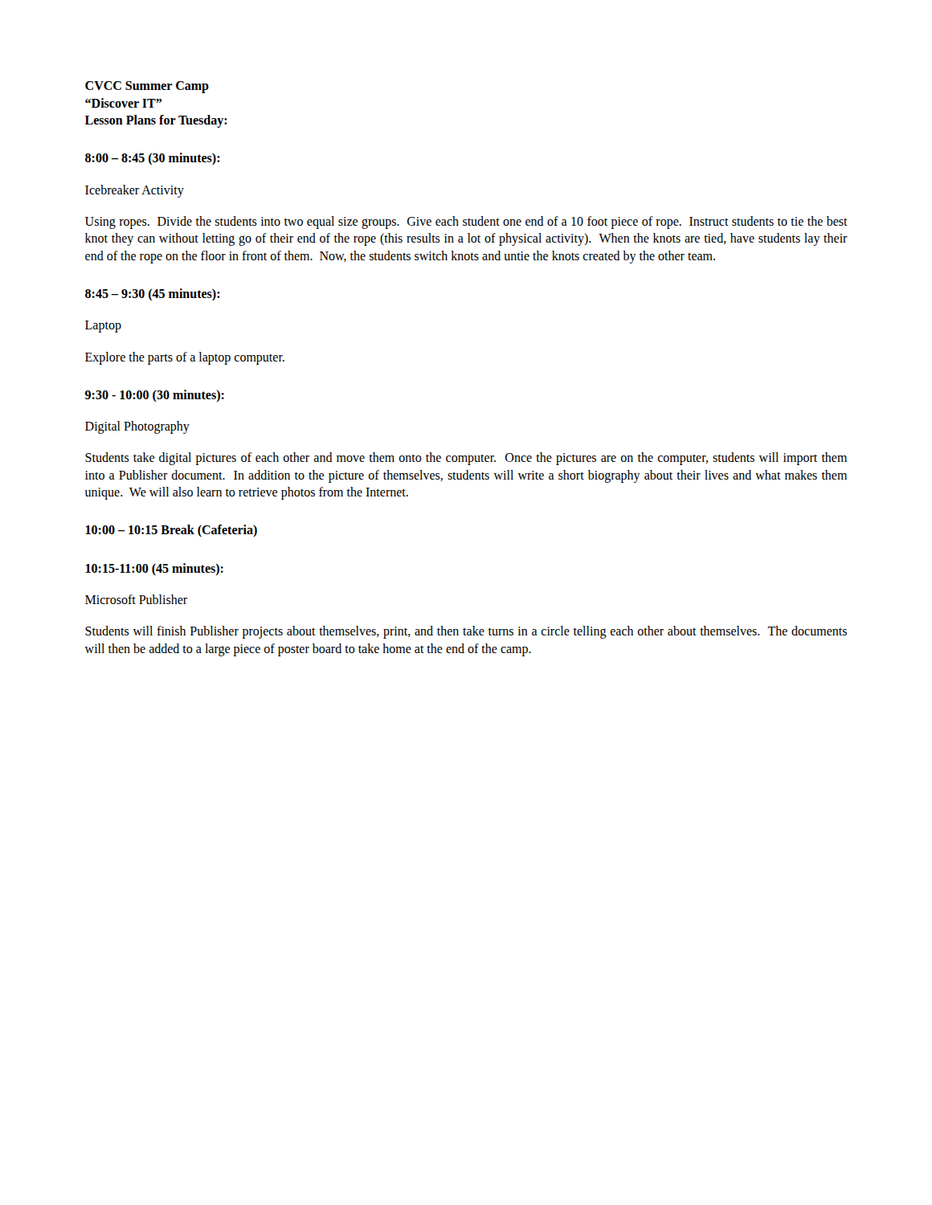CVCC Summer Camp
“Discover IT”
Lesson Plans for Tuesday:
8:00 – 8:45 (30 minutes):
Icebreaker Activity
Using ropes. Divide the students into two equal size groups. Give each student one end of a 10 foot piece of rope. Instruct students to tie the best knot they can without letting go of their end of the rope (this results in a lot of physical activity). When the knots are tied, have students lay their end of the rope on the floor in front of them. Now, the students switch knots and untie the knots created by the other team.
8:45 – 9:30 (45 minutes):
Laptop
Explore the parts of a laptop computer.
9:30 - 10:00 (30 minutes):
Digital Photography
Students take digital pictures of each other and move them onto the computer. Once the pictures are on the computer, students will import them into a Publisher document. In addition to the picture of themselves, students will write a short biography about their lives and what makes them unique. We will also learn to retrieve photos from the Internet.
10:00 – 10:15 Break (Cafeteria)
10:15-11:00 (45 minutes):
Microsoft Publisher
Students will finish Publisher projects about themselves, print, and then take turns in a circle telling each other about themselves. The documents will then be added to a large piece of poster board to take home at the end of the camp.